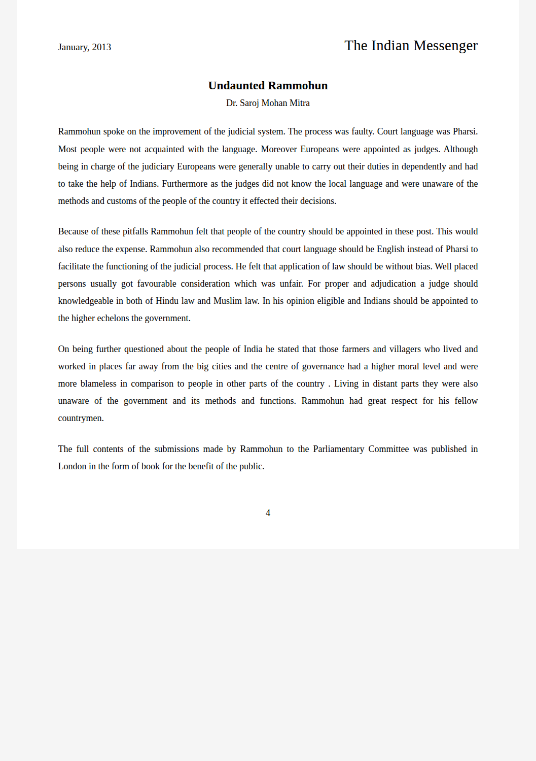January, 2013
The Indian Messenger
Undaunted Rammohun
Dr. Saroj Mohan Mitra
Rammohun spoke on the improvement of the judicial system. The process was faulty. Court language was Pharsi. Most people were not acquainted with the language. Moreover Europeans were appointed as judges. Although being in charge of the judiciary Europeans were generally unable to carry out their duties in dependently and had to take the help of Indians. Furthermore as the judges did not know the local language and were unaware of the methods and customs of the people of the country it effected their decisions.
Because of these pitfalls Rammohun felt that people of the country should be appointed in these post. This would also reduce the expense. Rammohun also recommended that court language should be English instead of Pharsi to facilitate the functioning of the judicial process. He felt that application of law should be without bias. Well placed persons usually got favourable consideration which was unfair. For proper and adjudication a judge should knowledgeable in both of Hindu law and Muslim law. In his opinion eligible and Indians should be appointed to the higher echelons the government.
On being further questioned about the people of India he stated that those farmers and villagers who lived and worked in places far away from the big cities and the centre of governance had a higher moral level and were more blameless in comparison to people in other parts of the country . Living in distant parts they were also unaware of the government and its methods and functions. Rammohun had great respect for his fellow countrymen.
The full contents of the submissions made by Rammohun to the Parliamentary Committee was published in London in the form of book for the benefit of the public.
4